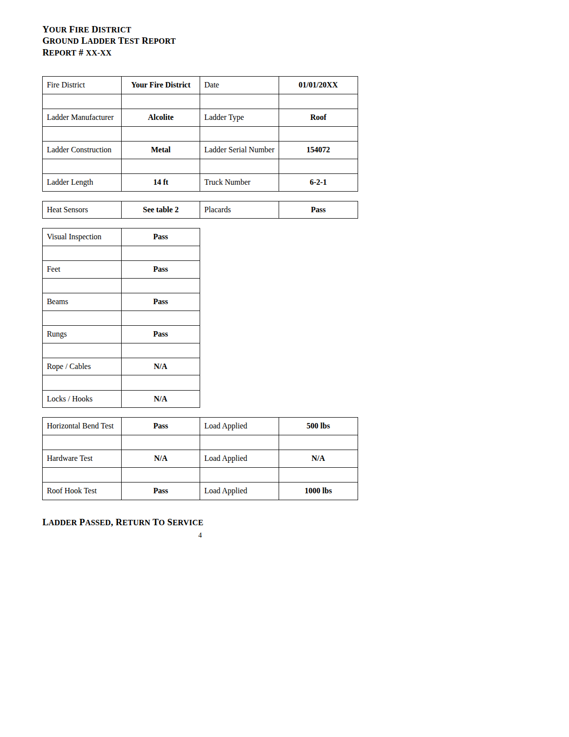YOUR FIRE DISTRICT
GROUND LADDER TEST REPORT
REPORT # XX-XX
| Fire District | Your Fire District | Date | 01/01/20XX |
| Ladder Manufacturer | Alcolite | Ladder Type | Roof |
| Ladder Construction | Metal | Ladder Serial Number | 154072 |
| Ladder Length | 14 ft | Truck Number | 6-2-1 |
| Heat Sensors | See table 2 | Placards | Pass |
| Visual Inspection | Pass |
| Feet | Pass |
| Beams | Pass |
| Rungs | Pass |
| Rope / Cables | N/A |
| Locks / Hooks | N/A |
| Horizontal Bend Test | Pass | Load Applied | 500 lbs |
| Hardware Test | N/A | Load Applied | N/A |
| Roof Hook Test | Pass | Load Applied | 1000 lbs |
LADDER PASSED, RETURN TO SERVICE
4